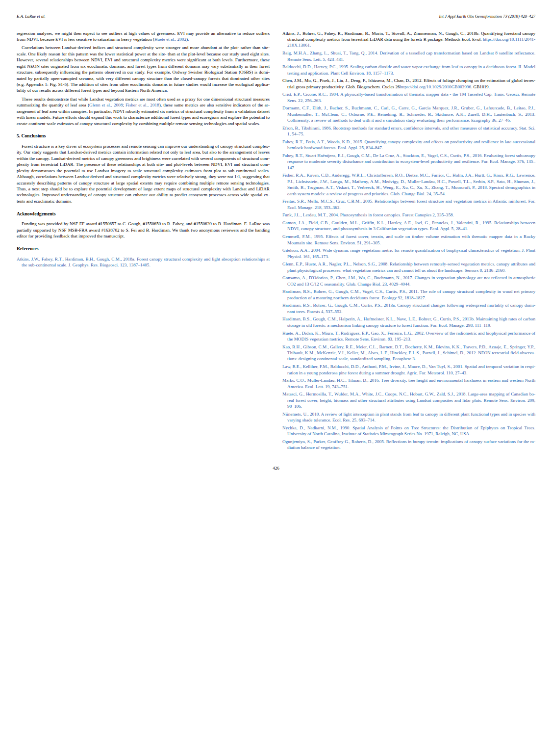E.A. LaRue et al. Int J Appl Earth Obs Geoinformation 73 (2018) 420–427
regression analyses, we might then expect to see outliers at high values of greenness. EVI may provide an alternative to reduce outliers from NDVI, because EVI is less sensitive to saturation in heavy vegetation (Huete et al., 2002).
Correlations between Landsat-derived indices and structural complexity were stronger and more abundant at the plot- rather than site-scale. One likely reason for this pattern was the lower statistical power at the site- than at the plot-level because our study used eight sites. However, several relationships between NDVI, EVI and structural complexity metrics were significant at both levels. Furthermore, these eight NEON sites originated from six ecoclimatic domains, and forest types from different domains may vary substantially in their forest structure, subsequently influencing the patterns observed in our study. For example, Ordway Swisher Biological Station (OSBS) is dominated by partially open-canopied savanna, with very different canopy structure than the closed-canopy forests that dominated other sites (e.g. Appendix 1: Fig. S1-5). The addition of sites from other ecoclimatic domains in future studies would increase the ecological applicability of our results across different forest types and beyond Eastern North America.
These results demonstrate that while Landsat vegetation metrics are most often used as a proxy for one dimensional structural measures summarizing the quantity of leaf area (Glenn et al., 2008; Fisher et al., 2018), these same metrics are also sensitive indicators of the arrangement of leaf area within canopies. In particular, NDVI robustly estimated six metrics of structural complexity from a validation dataset with linear models. Future efforts should expand this work to characterize additional forest types and ecoregions and explore the potential to create continent-scale estimates of canopy structural complexity by combining multiple remote sensing technologies and spatial scales.
5. Conclusions
Forest structure is a key driver of ecosystem processes and remote sensing can improve our understanding of canopy structural complexity. Our study suggests that Landsat-derived metrics contain information related not only to leaf area, but also to the arrangement of leaves within the canopy. Landsat-derived metrics of canopy greenness and brightness were correlated with several components of structural complexity from terrestrial LiDAR. The presence of these relationships at both site- and plot-levels between NDVI, EVI and structural complexity demonstrates the potential to use Landsat imagery to scale structural complexity estimates from plot to sub-continental scales. Although, correlations between Landsat-derived and structural complexity metrics were relatively strong, they were not 1:1, suggesting that accurately describing patterns of canopy structure at large spatial extents may require combining multiple remote sensing technologies. Thus, a next step should be to explore the potential development of large extent maps of structural complexity with Landsat and LiDAR technologies. Improved understanding of canopy structure can enhance our ability to predict ecosystem processes across wide spatial extents and ecoclimatic domains.
Acknowledgements
Funding was provided by NSF EF award #1550657 to C. Gough, #1550650 to R. Fahey, and #1550639 to B. Hardiman. E. LaRue was partially supported by NSF MSB-FRA award #1638702 to S. Fei and B. Hardiman. We thank two anonymous reviewers and the handing editor for providing feedback that improved the manuscript.
References
Atkins, J.W., Fahey, R.T., Hardiman, B.H., Gough, C.M., 2018a. Forest canopy structural complexity and light absorption relationships at the sub-continental scale. J. Geophys. Res. Biogeosci. 123, 1387–1405.
Atkins, J., Bohrer, G., Fahey, R., Hardiman, B., Morin, T., Stovall, A., Zimmerman, N., Gough, C., 2018b. Quantifying forestand canopy structural complexity metrics from terrestrial LiDAR data using the forestr R package. Methods Ecol. Evol. https://doi.org/10.1111/2041-210X.13061.
Baig, M.H.A., Zhang, L., Shuai, T., Tong, Q., 2014. Derivation of a tasselled cap transformation based on Landsat 8 satellite reflectance. Remote Sens. Lett. 5, 423–431.
Baldocchi, D.D., Harvey, P.C., 1995. Scaling carbon dioxide and water vapor exchange from leaf to canopy in a deciduous forest. II. Model testing and application. Plant Cell Environ. 18, 1157–1173.
Chen, J.M., Mo, G., Pisek, J., Liu, J., Deng, F., Ishizawa, M., Chan, D., 2012. Effects of foliage clumping on the estimation of global terrestrial gross primary productivity. Glob. Biogeochem. Cycles 26https://doi.org/10.1029/2010GB003996. GB1019.
Crist, E.P., Cicone, R.C., 1984. A physically-based transformation of thematic mapper data - the TM Tasseled Cap. Trans. Geosci. Remote Sens. 22, 256–263.
Dormann, C.F., Elith, J., Bacher, S., Buchmann, C., Carl, G., Carre, G., Garcia Marquez, J.R., Gruber, G., Lafourcade, B., Leitao, P.J., Munkemuller, T., McClean, C., Osborne, P.E., Reineking, B., Schroeder, B., Skidmore, A.K., Zurell, D.H., Lautenbach, S., 2013. Collinearity: a review of methods to deal with it and a simulation study evaluating their performance. Ecography 36, 27–46.
Efron, B., Tibshirani, 1986. Bootstrap methods for standard errors, confidence intervals, and other measures of statistical accuracy. Stat. Sci. 1, 54–75.
Fahey, R.T., Fotis, A.T., Woods, K.D., 2015. Quantifying canopy complexity and effects on productivity and resilience in late-successional hemlock-hardwood forests. Ecol. Appl. 25, 834–847.
Fahey, R.T., Stuart Haëntjens, E.J., Gough, C.M., De La Cruz, A., Stockton, E., Vogel, C.S., Curtis, P.S., 2016. Evaluating forest subcanopy response to moderate severity disturbance and contribution to ecosystem-level productivity and resilience. For. Ecol. Manage. 376, 135–147.
Fisher, R.A., Koven, C.D., Anderegg, W.R.L., Christoffersen, B.O., Dietze, M.C., Farrior, C., Holm, J.A., Hurtt, G., Knox, R.G., Lawrence, P.J., Lichstsstein, J.W., Longo, M., Matheny, A.M., Medvigy, D., Muller-Landau, H.C., Powell, T.L., Serbin, S.P., Sato, H., Shuman, J., Smith, B., Trugman, A.T., Viskari, T., Verbeeck, H., Weng, E., Xu, C., Xu, X., Zhang, T., Moorcroft, P., 2018. Spectral demographics in earth system models: a review of progress and priorities. Glob. Change Biol. 24, 35–54.
Freitas, S.R., Mello, M.C.S., Cruz, C.B.M., 2005. Relationships between forest structure and vegetation metrics in Atlantic rainforest. For. Ecol. Manage. 218, 353–362.
Funk, J.L., Lerdau, M.T., 2004. Photosynthesis in forest canopies. Forest Canopies 2, 335–358.
Gamon, J.A., Field, C.B., Goulden, M.L., Griffin, K.L., Hartley, A.E., Joel, G., Penuelas, J., Valentini, R., 1995. Relationships between NDVI, canopy structure, and photosynthesis in 3 Californian vegetation types. Ecol. Appl. 5, 28–41.
Gemmell, F.M., 1995. Effects of forest cover, terrain, and scale on timber volume estimation with thematic mapper data in a Rocky Mountain site. Remote Sens. Environ. 51, 291–305.
Gitelson, A.A., 2004. Wide dynamic range vegetation metric for remote quantification of biophysical characteristics of vegetation. J. Plant Physiol. 161, 165–173.
Glenn, E.P., Huete, A.R., Nagler, P.L., Nelson, S.G., 2008. Relationship between remotely-sensed vegetation metrics, canopy attributes and plant physiological processes: what vegetation metrics can and cannot tell us about the landscape. Sensors 8, 2136–2160.
Gonsamo, A., D'Odorico, P., Chen, J.M., Wu, C., Buchmann, N., 2017. Changes in vegetation phenology are not reflected in atmospheric CO2 and 13 C/12 C seasonality. Glob. Change Biol. 23, 4029–4044.
Hardiman, B.S., Bohrer, G., Gough, C.M., Vogel, C.S., Curtis, P.S., 2011. The role of canopy structural complexity in wood net primary production of a maturing northern deciduous forest. Ecology 92, 1818–1827.
Hardiman, B.S., Bohrer, G., Gough, C.M., Curtis, P.S., 2013a. Canopy structural changes following widespread mortality of canopy dominant trees. Forests 4, 537–552.
Hardiman, B.S., Gough, C.M., Halperin, A., Hofmeister, K.L., Nave, L.E., Bohrer, G., Curtis, P.S., 2013b. Maintaining high rates of carbon storage in old forests: a mechanism linking canopy structure to forest function. For. Ecol. Manage. 298, 111–119.
Huete, A., Didan, K., Miura, T., Rodriguez, E.P., Gao, X., Ferreira, L.G., 2002. Overview of the radiometric and biophysical performance of the MODIS vegetation metrics. Remote Sens. Environ. 83, 195–213.
Kao, R.H., Gibson, C.M., Gallery, R.E., Meier, C.L., Barnett, D.T., Docherty, K.M., Blevins, K.K., Travers, P.D., Azuaje, E., Springer, Y.P., Thibault, K.M., McKenzie, V.J., Keller, M., Alves, L.F., Hinckley, E.L.S., Parnell, J., Schimel, D., 2012. NEON terrestrial field observations: designing continental-scale, standardized sampling. Ecosphere 3.
Law, B.E., Kelliher, F.M., Baldocchi, D.D., Anthoni, P.M., Irvine, J., Moore, D., Van Tuyl, S., 2001. Spatial and temporal variation in respiration in a young ponderosa pine forest during a summer drought. Agric. For. Meteorol. 110, 27–43.
Marks, C.O., Muller-Landau, H.C., Tilman, D., 2016. Tree diversity, tree height and environmental harshness in eastern and western North America. Ecol. Lett. 19, 743–751.
Matasci, G., Hermosilla, T., Wulder, M.A., White, J.C., Coops, N.C., Hobart, G.W., Zald, S.J., 2018. Large-area mapping of Canadian boreal forest cover, height, biomass and other structural attributes using Landsat composites and lidar plots. Remote Sens. Environ. 209, 90–106.
Niinemets, U., 2010. A review of light interception in plant stands from leaf to canopy in different plant functional types and in species with varying shade tolerance. Ecol. Res. 25, 693–714.
Nychka, D., Nadkarni, N.M., 1990. Spatial Analysis of Points on Tree Structures: the Distribution of Epiphytes on Tropical Trees. University of North Carolina, Institute of Statistics Mimeograph Series No. 1971, Raleigh, NC, USA.
Ogunjemiyo, S., Parker, Geoffrey G., Roberts, D., 2005. Reflections in bumpy terrain: implications of canopy surface variations for the radiation balance of vegetation.
426